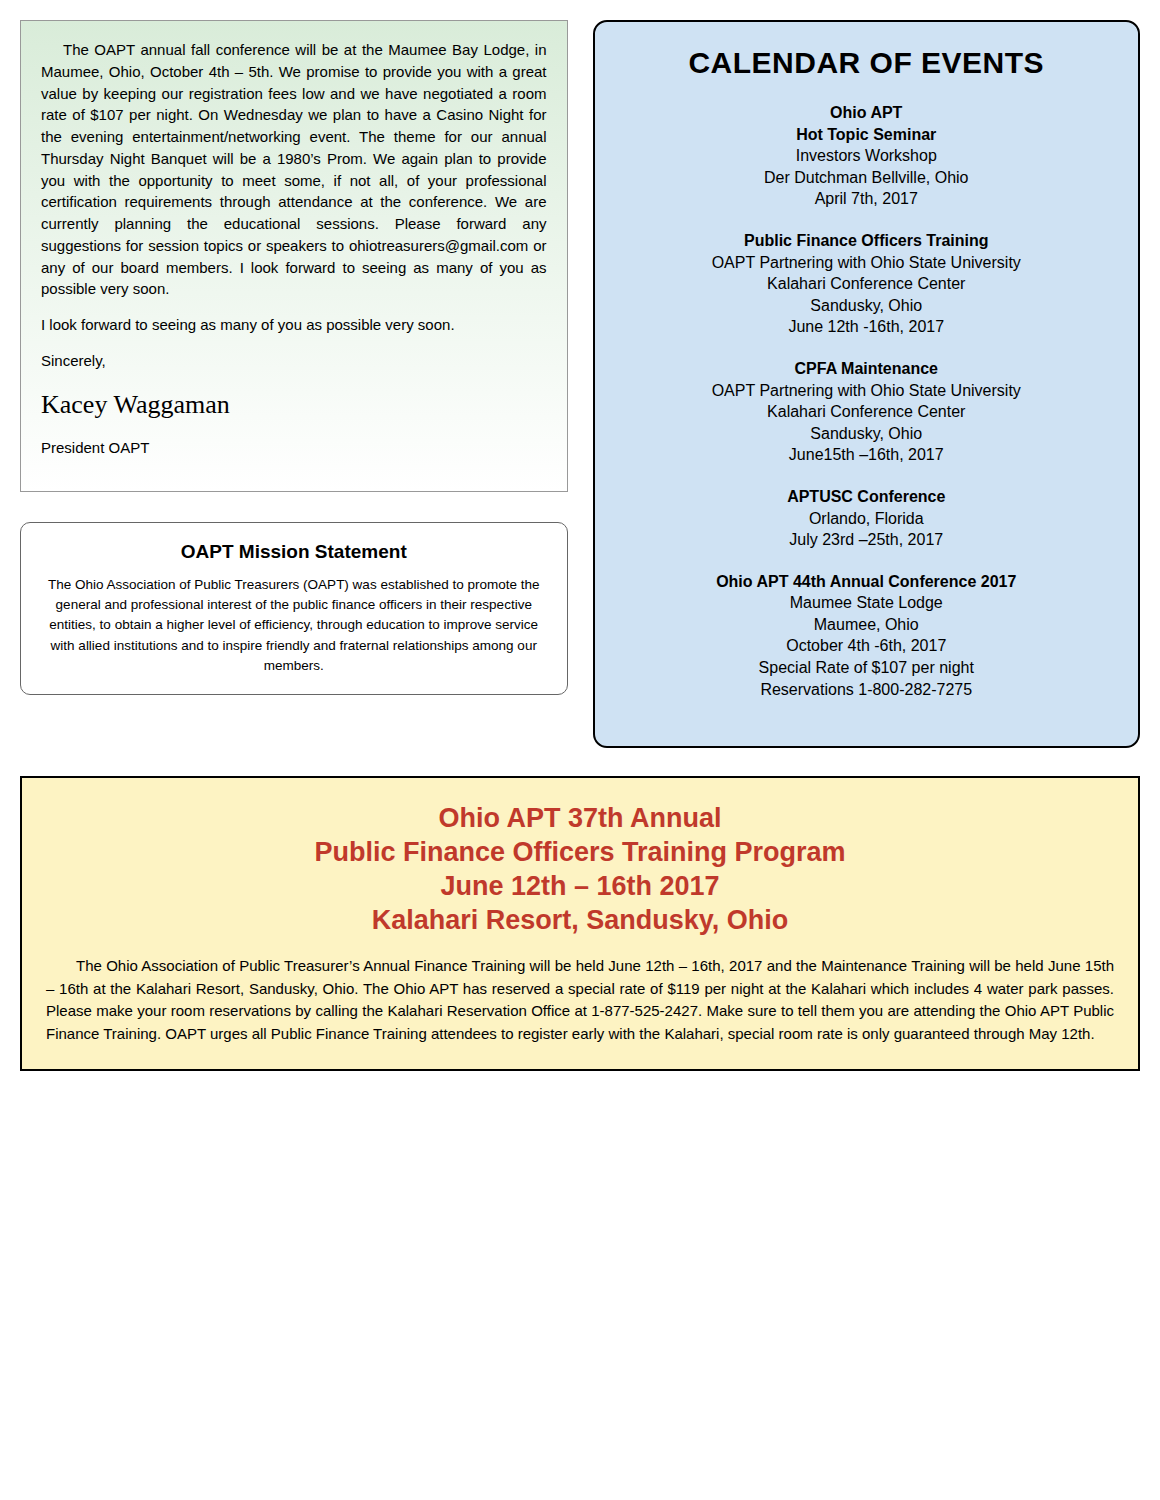The OAPT annual fall conference will be at the Maumee Bay Lodge, in Maumee, Ohio, October 4th – 5th. We promise to provide you with a great value by keeping our registration fees low and we have negotiated a room rate of $107 per night. On Wednesday we plan to have a Casino Night for the evening entertainment/networking event. The theme for our annual Thursday Night Banquet will be a 1980’s Prom. We again plan to provide you with the opportunity to meet some, if not all, of your professional certification requirements through attendance at the conference. We are currently planning the educational sessions. Please forward any suggestions for session topics or speakers to ohiotreasurers@gmail.com or any of our board members. I look forward to seeing as many of you as possible very soon.
I look forward to seeing as many of you as possible very soon.
Sincerely,
Kacey Waggaman
President OAPT
OAPT Mission Statement
The Ohio Association of Public Treasurers (OAPT) was established to promote the general and professional interest of the public finance officers in their respective entities, to obtain a higher level of efficiency, through education to improve service with allied institutions and to inspire friendly and fraternal relationships among our members.
CALENDAR OF EVENTS
Ohio APT
Hot Topic Seminar
Investors Workshop
Der Dutchman Bellville, Ohio
April 7th, 2017
Public Finance Officers Training
OAPT Partnering with Ohio State University
Kalahari Conference Center
Sandusky, Ohio
June 12th -16th, 2017
CPFA Maintenance
OAPT Partnering with Ohio State University
Kalahari Conference Center
Sandusky, Ohio
June15th –16th, 2017
APTUSC Conference
Orlando, Florida
July 23rd –25th, 2017
Ohio APT 44th Annual Conference 2017
Maumee State Lodge
Maumee, Ohio
October 4th -6th, 2017
Special Rate of $107 per night
Reservations 1-800-282-7275
Ohio APT 37th Annual
Public Finance Officers Training Program
June 12th – 16th 2017
Kalahari Resort, Sandusky, Ohio
The Ohio Association of Public Treasurer’s Annual Finance Training will be held June 12th – 16th, 2017 and the Maintenance Training will be held June 15th – 16th at the Kalahari Resort, Sandusky, Ohio. The Ohio APT has reserved a special rate of $119 per night at the Kalahari which includes 4 water park passes. Please make your room reservations by calling the Kalahari Reservation Office at 1-877-525-2427. Make sure to tell them you are attending the Ohio APT Public Finance Training. OAPT urges all Public Finance Training attendees to register early with the Kalahari, special room rate is only guaranteed through May 12th.